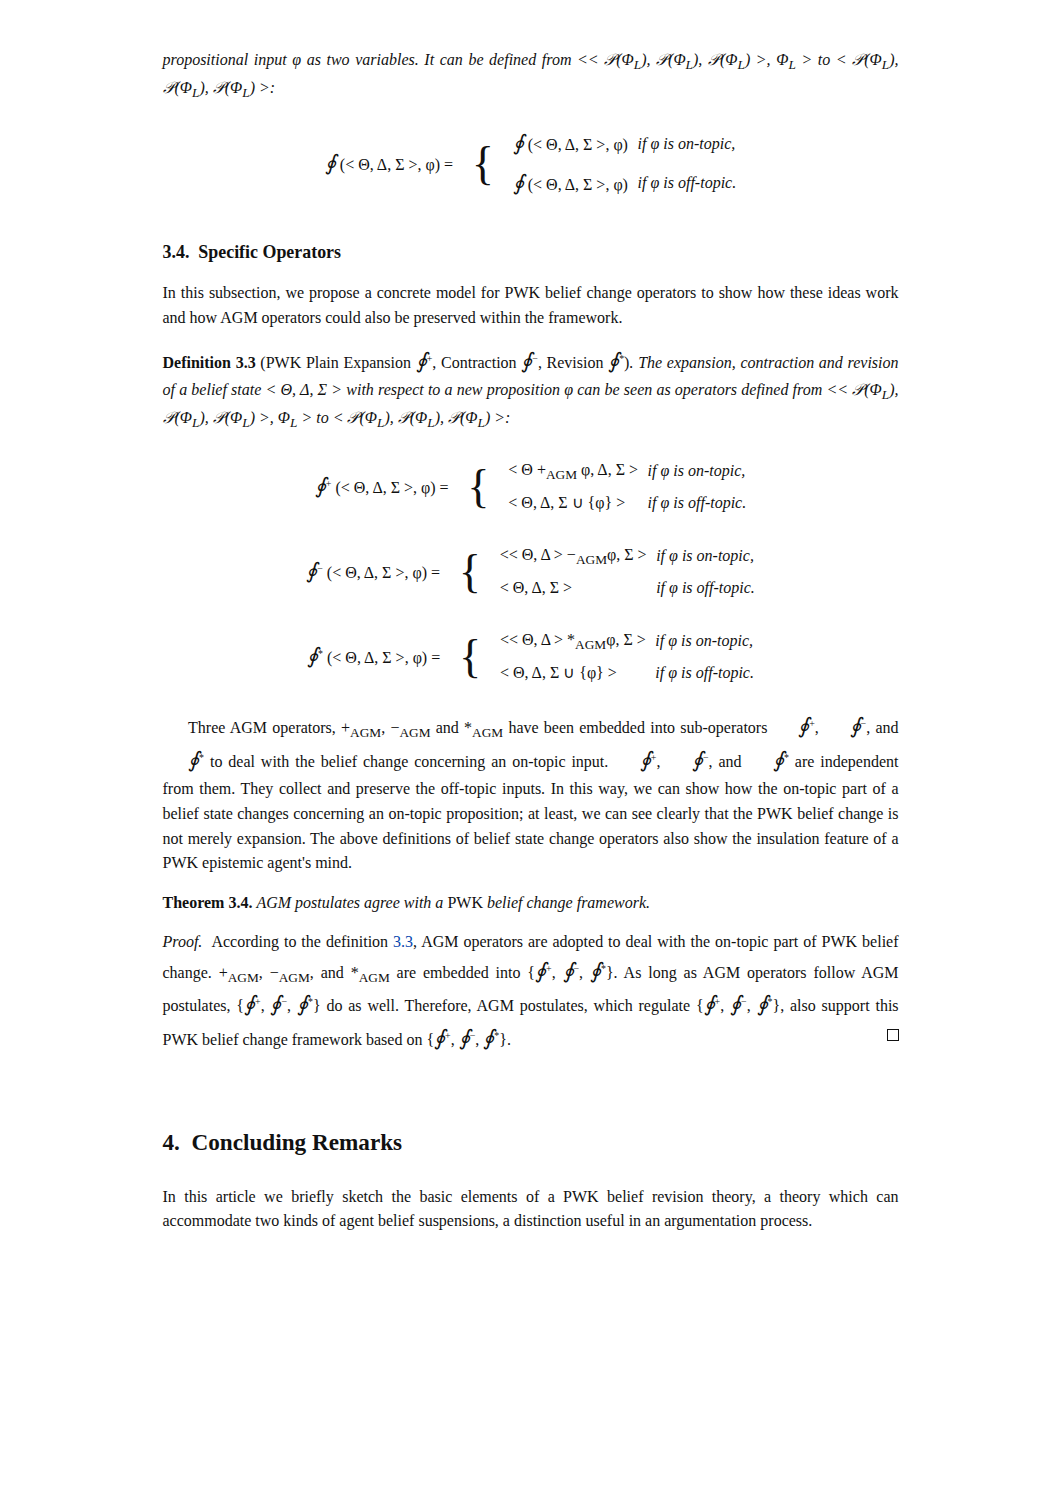propositional input φ as two variables. It can be defined from << 𝒫(ΦL), 𝒫(ΦL), 𝒫(ΦL) >, ΦL > to < 𝒫(ΦL), 𝒫(ΦL), 𝒫(ΦL) >:
| ∮ (< Θ, Δ, Σ >, φ) = | { | ∮ (< Θ, Δ, Σ >, φ) | if φ is on-topic, |
| ∮ (< Θ, Δ, Σ >, φ) | if φ is off-topic. |
3.4. Specific Operators
In this subsection, we propose a concrete model for PWK belief change operators to show how these ideas work and how AGM operators could also be preserved within the framework.
Definition 3.3 (PWK Plain Expansion ∮+, Contraction ∮−, Revision ∮*). The expansion, contraction and revision of a belief state < Θ, Δ, Σ > with respect to a new proposition φ can be seen as operators defined from << 𝒫(ΦL), 𝒫(ΦL), 𝒫(ΦL) >, ΦL > to < 𝒫(ΦL), 𝒫(ΦL), 𝒫(ΦL) >:
| ∮ + (< Θ, Δ, Σ >, φ) = | { | < Θ + AGM φ, Δ, Σ > | if φ is on-topic, |
| < Θ, Δ, Σ ∪ {φ} > | if φ is off-topic. |
| ∮ − (< Θ, Δ, Σ >, φ) = | { | << Θ, Δ > − AGM φ, Σ > | if φ is on-topic, |
| < Θ, Δ, Σ > | if φ is off-topic. |
| ∮ * (< Θ, Δ, Σ >, φ) = | { | << Θ, Δ > * AGM φ, Σ > | if φ is on-topic, |
| < Θ, Δ, Σ ∪ {φ} > | if φ is off-topic. |
Three AGM operators, +AGM, −AGM and *AGM have been embedded into sub-operators ∮+, ∮−, and ∮* to deal with the belief change concerning an on-topic input. ∮+, ∮−, and ∮* are independent from them. They collect and preserve the off-topic inputs. In this way, we can show how the on-topic part of a belief state changes concerning an on-topic proposition; at least, we can see clearly that the PWK belief change is not merely expansion. The above definitions of belief state change operators also show the insulation feature of a PWK epistemic agent's mind.
Theorem 3.4. AGM postulates agree with a PWK belief change framework.
Proof. According to the definition 3.3, AGM operators are adopted to deal with the on-topic part of PWK belief change. +AGM, −AGM, and *AGM are embedded into {∮+, ∮−, ∮*}. As long as AGM operators follow AGM postulates, {∮+, ∮−, ∮*} do as well. Therefore, AGM postulates, which regulate {∮+, ∮−, ∮*}, also support this PWK belief change framework based on {∮+, ∮−, ∮*}.
4. Concluding Remarks
In this article we briefly sketch the basic elements of a PWK belief revision theory, a theory which can accommodate two kinds of agent belief suspensions, a distinction useful in an argumentation process.